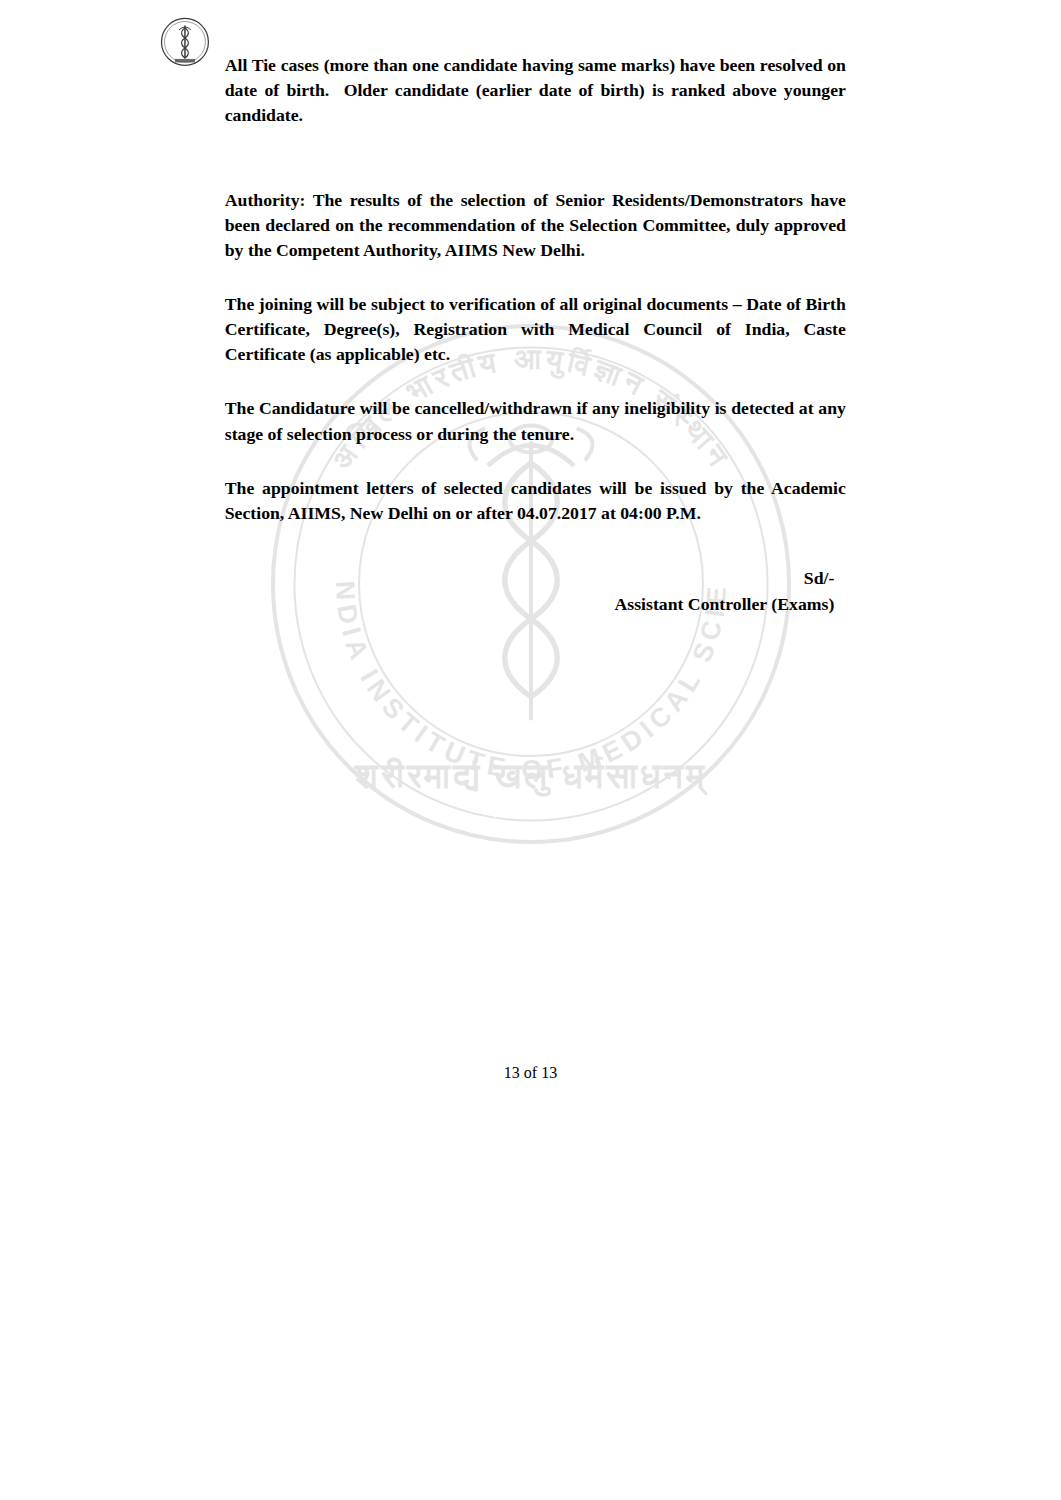अखिल भारतीय आयुर्विज्ञान संस्थान ALL-INDIA INSTITUTE OF MEDICAL SCIENCES शरीरमाद्यं खलु धर्मसाधनम्
All Tie cases (more than one candidate having same marks) have been resolved on date of birth. Older candidate (earlier date of birth) is ranked above younger candidate.
Authority: The results of the selection of Senior Residents/Demonstrators have been declared on the recommendation of the Selection Committee, duly approved by the Competent Authority, AIIMS New Delhi.
The joining will be subject to verification of all original documents – Date of Birth Certificate, Degree(s), Registration with Medical Council of India, Caste Certificate (as applicable) etc.
The Candidature will be cancelled/withdrawn if any ineligibility is detected at any stage of selection process or during the tenure.
The appointment letters of selected candidates will be issued by the Academic Section, AIIMS, New Delhi on or after 04.07.2017 at 04:00 P.M.
Sd/-
Assistant Controller (Exams)
13 of 13